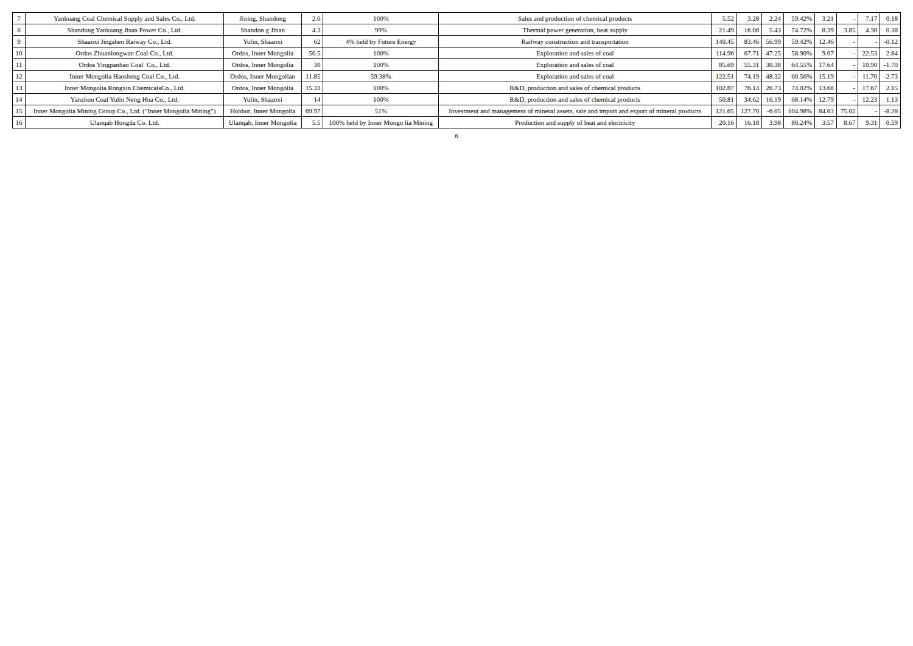| 7 | Yankuang Coal Chemical Supply and Sales Co., Ltd. | Jining, Shandong | 2.6 | 100% | Sales and production of chemical products | 5.52 | 3.28 | 2.24 | 59.42% | 3.21 | - | 7.17 | 0.18 |
| 8 | Shandong Yankuang Jisan Power Co., Ltd. | Shandon g Jinan | 4.3 | 99% | Thermal power generation, heat supply | 21.49 | 16.06 | 5.43 | 74.72% | 8.39 | 3.85 | 4.30 | 0.38 |
| 9 | Shaanxi Jingshen Raiway Co., Ltd. | Yulin, Shaanxi | 62 | 4% held by Future Energy | Railway construction and transportation | 140.45 | 83.46 | 56.99 | 59.42% | 12.46 | - | - | -0.12 |
| 10 | Ordos Zhuanlongwan Coal Co., Ltd. | Ordos, Inner Mongolia | 50.5 | 100% | Exploration and sales of coal | 114.96 | 67.71 | 47.25 | 58.90% | 9.07 | - | 22.53 | 2.84 |
| 11 | Ordos Yingpanhao Coal Co., Ltd. | Ordos, Inner Mongolia | 30 | 100% | Exploration and sales of coal | 85.69 | 55.31 | 30.38 | 64.55% | 17.64 | - | 10.90 | -1.70 |
| 12 | Inner Mongolia Haosheng Coal Co., Ltd. | Ordos, Inner Mongolian | 11.85 | 59.38% | Exploration and sales of coal | 122.51 | 74.19 | 48.32 | 60.56% | 15.19 | - | 11.70 | -2.73 |
| 13 | Inner Mongolia Rongxin ChemicalsCo., Ltd. | Ordos, Inner Mongolia | 15.33 | 100% | R&D, production and sales of chemical products | 102.87 | 76.14 | 26.73 | 74.02% | 13.68 | - | 17.67 | 2.15 |
| 14 | Yanzhou Coal Yulin Neng Hua Co., Ltd. | Yulin, Shaanxi | 14 | 100% | R&D, production and sales of chemical products | 50.81 | 34.62 | 16.19 | 68.14% | 12.79 | - | 12.23 | 1.13 |
| 15 | Inner Mongolia Mining Group Co., Ltd. ("Inner Mongolia Mining") | Hohhot, Inner Mongolia | 69.97 | 51% | Investment and management of mineral assets, sale and import and export of mineral products | 121.65 | 127.70 | -6.05 | 104.98% | 84.63 | 75.02 | - | -8.26 |
| 16 | Ulanqab Hongda Co. Ltd. | Ulanqab, Inner Mongolia | 5.5 | 100% held by Inner Mongo lia Mining | Production and supply of heat and electricity | 20.16 | 16.18 | 3.98 | 80.24% | 3.57 | 8.67 | 9.31 | 0.59 |
6